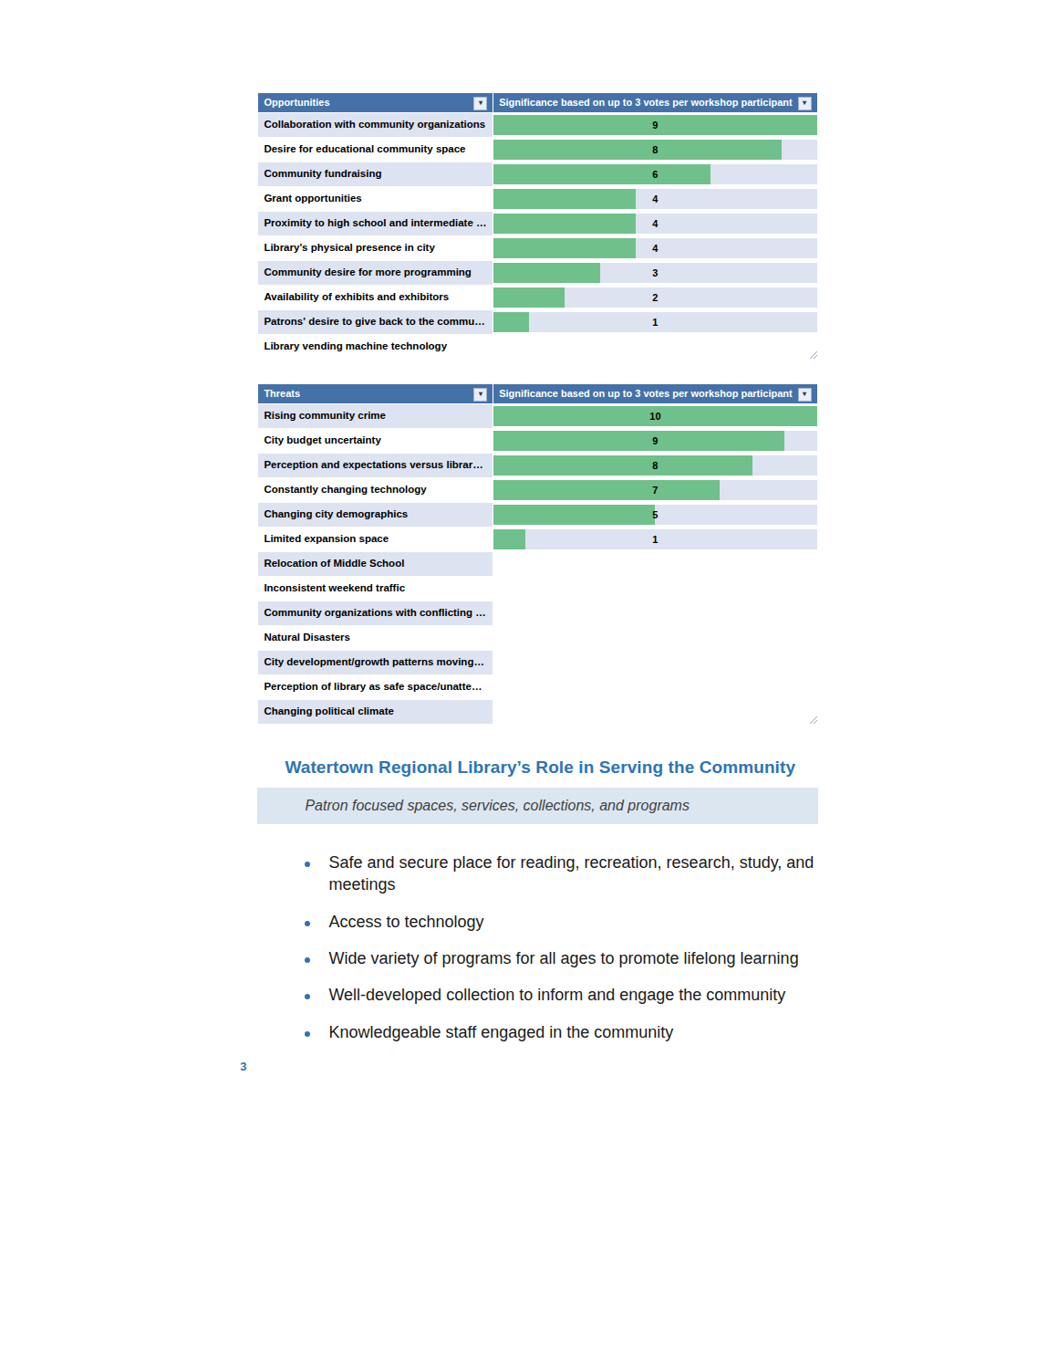| Opportunities ▾ | Significance based on up to 3 votes per workshop participant ▾ |
| --- | --- |
| Collaboration with community organizations | 9 |
| Desire for educational community space | 8 |
| Community fundraising | 6 |
| Grant opportunities | 4 |
| Proximity to high school and intermediate school | 4 |
| Library's physical presence in city | 4 |
| Community desire for more programming | 3 |
| Availability of exhibits and exhibitors | 2 |
| Patrons' desire to give back to the community | 1 |
| Library vending machine technology | |
| Threats ▾ | Significance based on up to 3 votes per workshop participant ▾ |
| --- | --- |
| Rising community crime | 10 |
| City budget uncertainty | 9 |
| Perception and expectations versus library capacity | 8 |
| Constantly changing technology | 7 |
| Changing city demographics | 5 |
| Limited expansion space | 1 |
| Relocation of Middle School | |
| Inconsistent weekend traffic | |
| Community organizations with conflicting missions | |
| Natural Disasters | |
| City development/growth patterns moving patrons further from current location | |
| Perception of library as safe space/unattended children | |
| Changing political climate | |
Watertown Regional Library’s Role in Serving the Community
Patron focused spaces, services, collections, and programs
Safe and secure place for reading, recreation, research, study, and meetings
Access to technology
Wide variety of programs for all ages to promote lifelong learning
Well-developed collection to inform and engage the community
Knowledgeable staff engaged in the community
3